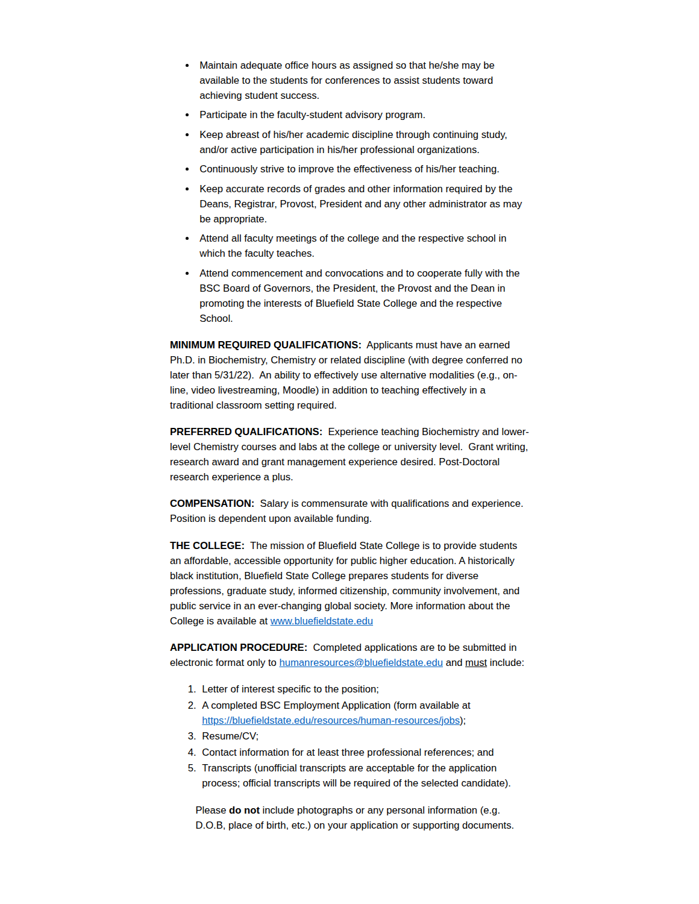Maintain adequate office hours as assigned so that he/she may be available to the students for conferences to assist students toward achieving student success.
Participate in the faculty-student advisory program.
Keep abreast of his/her academic discipline through continuing study, and/or active participation in his/her professional organizations.
Continuously strive to improve the effectiveness of his/her teaching.
Keep accurate records of grades and other information required by the Deans, Registrar, Provost, President and any other administrator as may be appropriate.
Attend all faculty meetings of the college and the respective school in which the faculty teaches.
Attend commencement and convocations and to cooperate fully with the BSC Board of Governors, the President, the Provost and the Dean in promoting the interests of Bluefield State College and the respective School.
MINIMUM REQUIRED QUALIFICATIONS: Applicants must have an earned Ph.D. in Biochemistry, Chemistry or related discipline (with degree conferred no later than 5/31/22). An ability to effectively use alternative modalities (e.g., on-line, video livestreaming, Moodle) in addition to teaching effectively in a traditional classroom setting required.
PREFERRED QUALIFICATIONS: Experience teaching Biochemistry and lower-level Chemistry courses and labs at the college or university level. Grant writing, research award and grant management experience desired. Post-Doctoral research experience a plus.
COMPENSATION: Salary is commensurate with qualifications and experience. Position is dependent upon available funding.
THE COLLEGE: The mission of Bluefield State College is to provide students an affordable, accessible opportunity for public higher education. A historically black institution, Bluefield State College prepares students for diverse professions, graduate study, informed citizenship, community involvement, and public service in an ever-changing global society. More information about the College is available at www.bluefieldstate.edu
APPLICATION PROCEDURE: Completed applications are to be submitted in electronic format only to humanresources@bluefieldstate.edu and must include:
Letter of interest specific to the position;
A completed BSC Employment Application (form available at https://bluefieldstate.edu/resources/human-resources/jobs);
Resume/CV;
Contact information for at least three professional references; and
Transcripts (unofficial transcripts are acceptable for the application process; official transcripts will be required of the selected candidate).
Please do not include photographs or any personal information (e.g. D.O.B, place of birth, etc.) on your application or supporting documents.